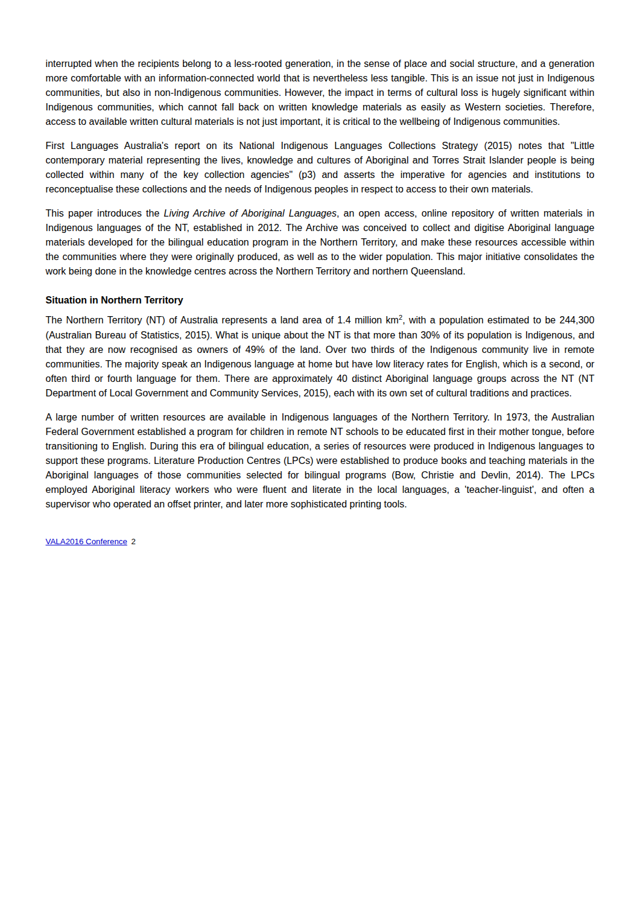interrupted when the recipients belong to a less-rooted generation, in the sense of place and social structure, and a generation more comfortable with an information-connected world that is nevertheless less tangible. This is an issue not just in Indigenous communities, but also in non-Indigenous communities. However, the impact in terms of cultural loss is hugely significant within Indigenous communities, which cannot fall back on written knowledge materials as easily as Western societies. Therefore, access to available written cultural materials is not just important, it is critical to the wellbeing of Indigenous communities.
First Languages Australia's report on its National Indigenous Languages Collections Strategy (2015) notes that "Little contemporary material representing the lives, knowledge and cultures of Aboriginal and Torres Strait Islander people is being collected within many of the key collection agencies" (p3) and asserts the imperative for agencies and institutions to reconceptualise these collections and the needs of Indigenous peoples in respect to access to their own materials.
This paper introduces the Living Archive of Aboriginal Languages, an open access, online repository of written materials in Indigenous languages of the NT, established in 2012. The Archive was conceived to collect and digitise Aboriginal language materials developed for the bilingual education program in the Northern Territory, and make these resources accessible within the communities where they were originally produced, as well as to the wider population. This major initiative consolidates the work being done in the knowledge centres across the Northern Territory and northern Queensland.
Situation in Northern Territory
The Northern Territory (NT) of Australia represents a land area of 1.4 million km2, with a population estimated to be 244,300 (Australian Bureau of Statistics, 2015). What is unique about the NT is that more than 30% of its population is Indigenous, and that they are now recognised as owners of 49% of the land. Over two thirds of the Indigenous community live in remote communities. The majority speak an Indigenous language at home but have low literacy rates for English, which is a second, or often third or fourth language for them. There are approximately 40 distinct Aboriginal language groups across the NT (NT Department of Local Government and Community Services, 2015), each with its own set of cultural traditions and practices.
A large number of written resources are available in Indigenous languages of the Northern Territory. In 1973, the Australian Federal Government established a program for children in remote NT schools to be educated first in their mother tongue, before transitioning to English. During this era of bilingual education, a series of resources were produced in Indigenous languages to support these programs. Literature Production Centres (LPCs) were established to produce books and teaching materials in the Aboriginal languages of those communities selected for bilingual programs (Bow, Christie and Devlin, 2014). The LPCs employed Aboriginal literacy workers who were fluent and literate in the local languages, a 'teacher-linguist', and often a supervisor who operated an offset printer, and later more sophisticated printing tools.
VALA2016 Conference 2